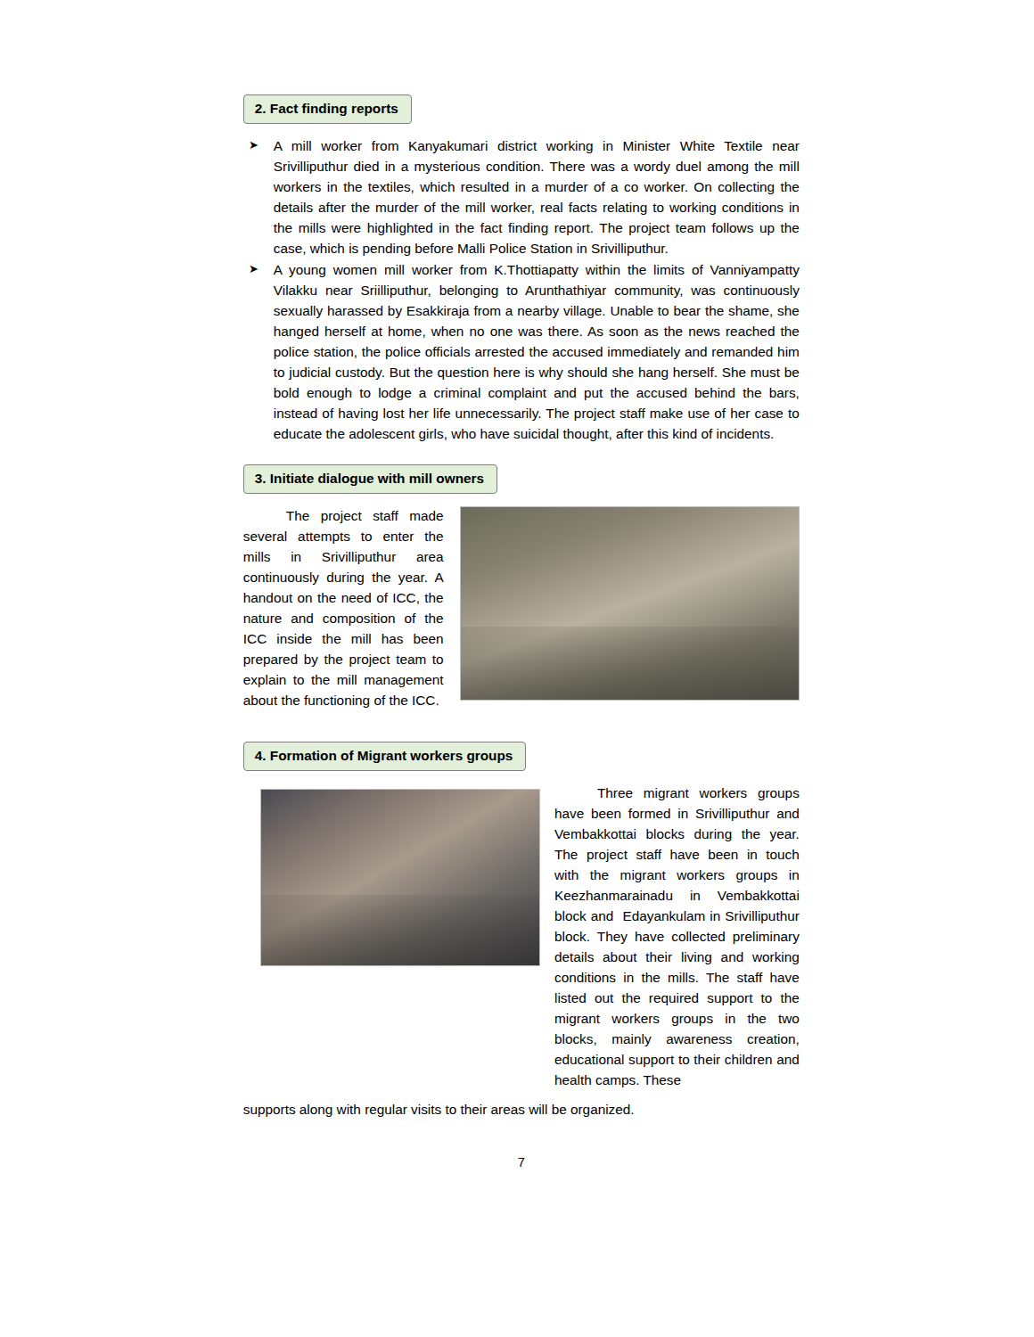2. Fact finding reports
A mill worker from Kanyakumari district working in Minister White Textile near Srivilliputhur died in a mysterious condition. There was a wordy duel among the mill workers in the textiles, which resulted in a murder of a co worker. On collecting the details after the murder of the mill worker, real facts relating to working conditions in the mills were highlighted in the fact finding report. The project team follows up the case, which is pending before Malli Police Station in Srivilliputhur.
A young women mill worker from K.Thottiapatty within the limits of Vanniyampatty Vilakku near Sriilliputhur, belonging to Arunthathiyar community, was continuously sexually harassed by Esakkiraja from a nearby village. Unable to bear the shame, she hanged herself at home, when no one was there. As soon as the news reached the police station, the police officials arrested the accused immediately and remanded him to judicial custody. But the question here is why should she hang herself. She must be bold enough to lodge a criminal complaint and put the accused behind the bars, instead of having lost her life unnecessarily. The project staff make use of her case to educate the adolescent girls, who have suicidal thought, after this kind of incidents.
3. Initiate dialogue with mill owners
The project staff made several attempts to enter the mills in Srivilliputhur area continuously during the year. A handout on the need of ICC, the nature and composition of the ICC inside the mill has been prepared by the project team to explain to the mill management about the functioning of the ICC.
4. Formation of Migrant workers groups
Three migrant workers groups have been formed in Srivilliputhur and Vembakkottai blocks during the year. The project staff have been in touch with the migrant workers groups in Keezhanmarainadu in Vembakkottai block and Edayankulam in Srivilliputhur block. They have collected preliminary details about their living and working conditions in the mills. The staff have listed out the required support to the migrant workers groups in the two blocks, mainly awareness creation, educational support to their children and health camps. These
supports along with regular visits to their areas will be organized.
7